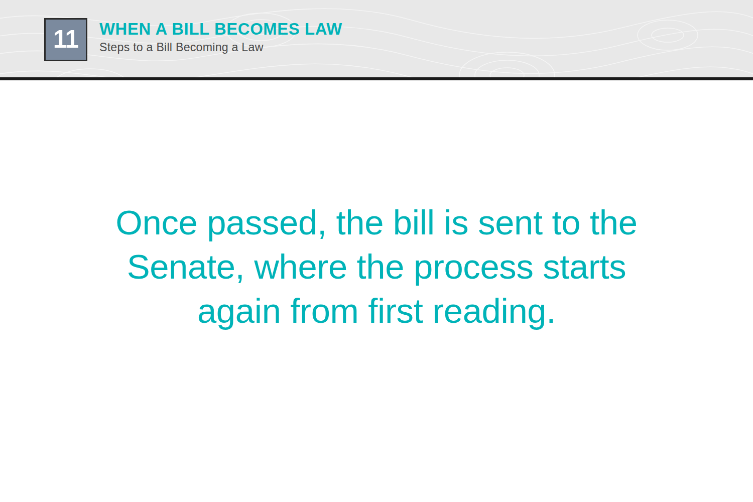11
When a Bill Becomes Law
Steps to a Bill Becoming a Law
Once passed, the bill is sent to the Senate, where the process starts again from first reading.